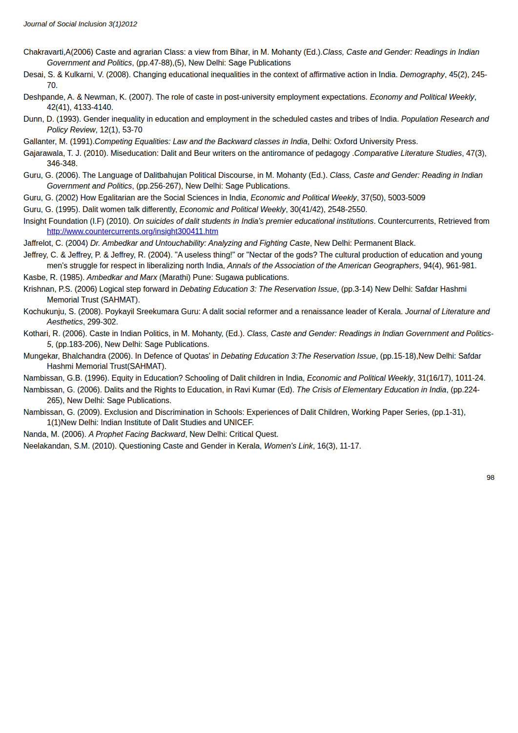Journal of Social Inclusion 3(1)2012
Chakravarti,A(2006) Caste and agrarian Class: a view from Bihar, in M. Mohanty (Ed.).Class, Caste and Gender: Readings in Indian Government and Politics, (pp.47-88),(5), New Delhi: Sage Publications
Desai, S. & Kulkarni, V. (2008). Changing educational inequalities in the context of affirmative action in India. Demography, 45(2), 245-70.
Deshpande, A. & Newman, K. (2007). The role of caste in post-university employment expectations. Economy and Political Weekly, 42(41), 4133-4140.
Dunn, D. (1993). Gender inequality in education and employment in the scheduled castes and tribes of India. Population Research and Policy Review, 12(1), 53-70
Gallanter, M. (1991).Competing Equalities: Law and the Backward classes in India, Delhi: Oxford University Press.
Gajarawala, T. J. (2010). Miseducation: Dalit and Beur writers on the antiromance of pedagogy .Comparative Literature Studies, 47(3), 346-348.
Guru, G. (2006). The Language of Dalitbahujan Political Discourse, in M. Mohanty (Ed.). Class, Caste and Gender: Reading in Indian Government and Politics, (pp.256-267), New Delhi: Sage Publications.
Guru, G. (2002) How Egalitarian are the Social Sciences in India, Economic and Political Weekly, 37(50), 5003-5009
Guru, G. (1995). Dalit women talk differently, Economic and Political Weekly, 30(41/42), 2548-2550.
Insight Foundation (I.F) (2010). On suicides of dalit students in India's premier educational institutions. Countercurrents, Retrieved from http://www.countercurrents.org/insight300411.htm
Jaffrelot, C. (2004) Dr. Ambedkar and Untouchability: Analyzing and Fighting Caste, New Delhi: Permanent Black.
Jeffrey, C. & Jeffrey, P. & Jeffrey, R. (2004). "A useless thing!" or "Nectar of the gods? The cultural production of education and young men's struggle for respect in liberalizing north India, Annals of the Association of the American Geographers, 94(4), 961-981.
Kasbe, R. (1985). Ambedkar and Marx (Marathi) Pune: Sugawa publications.
Krishnan, P.S. (2006) Logical step forward in Debating Education 3: The Reservation Issue, (pp.3-14) New Delhi: Safdar Hashmi Memorial Trust (SAHMAT).
Kochukunju, S. (2008). Poykayil Sreekumara Guru: A dalit social reformer and a renaissance leader of Kerala. Journal of Literature and Aesthetics, 299-302.
Kothari, R. (2006). Caste in Indian Politics, in M. Mohanty, (Ed.). Class, Caste and Gender: Readings in Indian Government and Politics-5, (pp.183-206), New Delhi: Sage Publications.
Mungekar, Bhalchandra (2006). In Defence of Quotas' in Debating Education 3:The Reservation Issue, (pp.15-18),New Delhi: Safdar Hashmi Memorial Trust(SAHMAT).
Nambissan, G.B. (1996). Equity in Education? Schooling of Dalit children in India, Economic and Political Weekly, 31(16/17), 1011-24.
Nambissan, G. (2006). Dalits and the Rights to Education, in Ravi Kumar (Ed). The Crisis of Elementary Education in India, (pp.224-265), New Delhi: Sage Publications.
Nambissan, G. (2009). Exclusion and Discrimination in Schools: Experiences of Dalit Children, Working Paper Series, (pp.1-31), 1(1)New Delhi: Indian Institute of Dalit Studies and UNICEF.
Nanda, M. (2006). A Prophet Facing Backward, New Delhi: Critical Quest.
Neelakandan, S.M. (2010). Questioning Caste and Gender in Kerala, Women's Link, 16(3), 11-17.
98